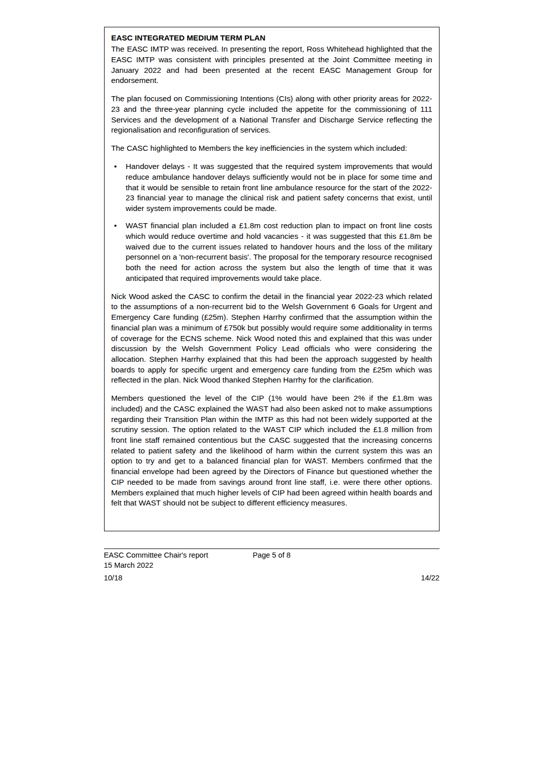EASC INTEGRATED MEDIUM TERM PLAN
The EASC IMTP was received. In presenting the report, Ross Whitehead highlighted that the EASC IMTP was consistent with principles presented at the Joint Committee meeting in January 2022 and had been presented at the recent EASC Management Group for endorsement.
The plan focused on Commissioning Intentions (CIs) along with other priority areas for 2022-23 and the three-year planning cycle included the appetite for the commissioning of 111 Services and the development of a National Transfer and Discharge Service reflecting the regionalisation and reconfiguration of services.
The CASC highlighted to Members the key inefficiencies in the system which included:
Handover delays - It was suggested that the required system improvements that would reduce ambulance handover delays sufficiently would not be in place for some time and that it would be sensible to retain front line ambulance resource for the start of the 2022-23 financial year to manage the clinical risk and patient safety concerns that exist, until wider system improvements could be made.
WAST financial plan included a £1.8m cost reduction plan to impact on front line costs which would reduce overtime and hold vacancies - it was suggested that this £1.8m be waived due to the current issues related to handover hours and the loss of the military personnel on a 'non-recurrent basis'. The proposal for the temporary resource recognised both the need for action across the system but also the length of time that it was anticipated that required improvements would take place.
Nick Wood asked the CASC to confirm the detail in the financial year 2022-23 which related to the assumptions of a non-recurrent bid to the Welsh Government 6 Goals for Urgent and Emergency Care funding (£25m). Stephen Harrhy confirmed that the assumption within the financial plan was a minimum of £750k but possibly would require some additionality in terms of coverage for the ECNS scheme. Nick Wood noted this and explained that this was under discussion by the Welsh Government Policy Lead officials who were considering the allocation. Stephen Harrhy explained that this had been the approach suggested by health boards to apply for specific urgent and emergency care funding from the £25m which was reflected in the plan. Nick Wood thanked Stephen Harrhy for the clarification.
Members questioned the level of the CIP (1% would have been 2% if the £1.8m was included) and the CASC explained the WAST had also been asked not to make assumptions regarding their Transition Plan within the IMTP as this had not been widely supported at the scrutiny session. The option related to the WAST CIP which included the £1.8 million from front line staff remained contentious but the CASC suggested that the increasing concerns related to patient safety and the likelihood of harm within the current system this was an option to try and get to a balanced financial plan for WAST. Members confirmed that the financial envelope had been agreed by the Directors of Finance but questioned whether the CIP needed to be made from savings around front line staff, i.e. were there other options. Members explained that much higher levels of CIP had been agreed within health boards and felt that WAST should not be subject to different efficiency measures.
EASC Committee Chair's report
15 March 2022
Page 5 of 8
10/18
14/22